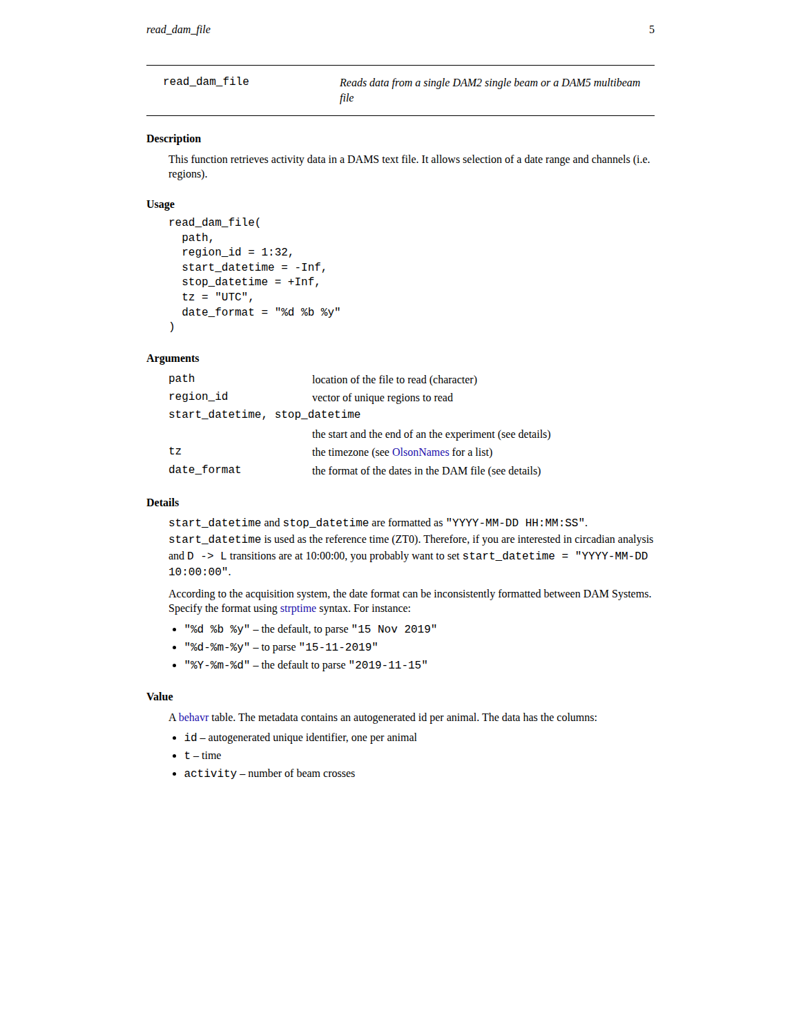read_dam_file 5
read_dam_file
Reads data from a single DAM2 single beam or a DAM5 multibeam file
Description
This function retrieves activity data in a DAMS text file. It allows selection of a date range and channels (i.e. regions).
Usage
read_dam_file(
  path,
  region_id = 1:32,
  start_datetime = -Inf,
  stop_datetime = +Inf,
  tz = "UTC",
  date_format = "%d %b %y"
)
Arguments
path
location of the file to read (character)
region_id
vector of unique regions to read
start_datetime, stop_datetime
the start and the end of an the experiment (see details)
tz
the timezone (see OlsonNames for a list)
date_format
the format of the dates in the DAM file (see details)
Details
start_datetime and stop_datetime are formatted as "YYYY-MM-DD HH:MM:SS". start_datetime is used as the reference time (ZT0). Therefore, if you are interested in circadian analysis and D -> L transitions are at 10:00:00, you probably want to set start_datetime = "YYYY-MM-DD 10:00:00".
According to the acquisition system, the date format can be inconsistently formatted between DAM Systems. Specify the format using strptime syntax. For instance:
"%d %b %y" – the default, to parse "15 Nov 2019"
"%d-%m-%y" – to parse "15-11-2019"
"%Y-%m-%d" – the default to parse "2019-11-15"
Value
A behavr table. The metadata contains an autogenerated id per animal. The data has the columns:
id – autogenerated unique identifier, one per animal
t – time
activity – number of beam crosses